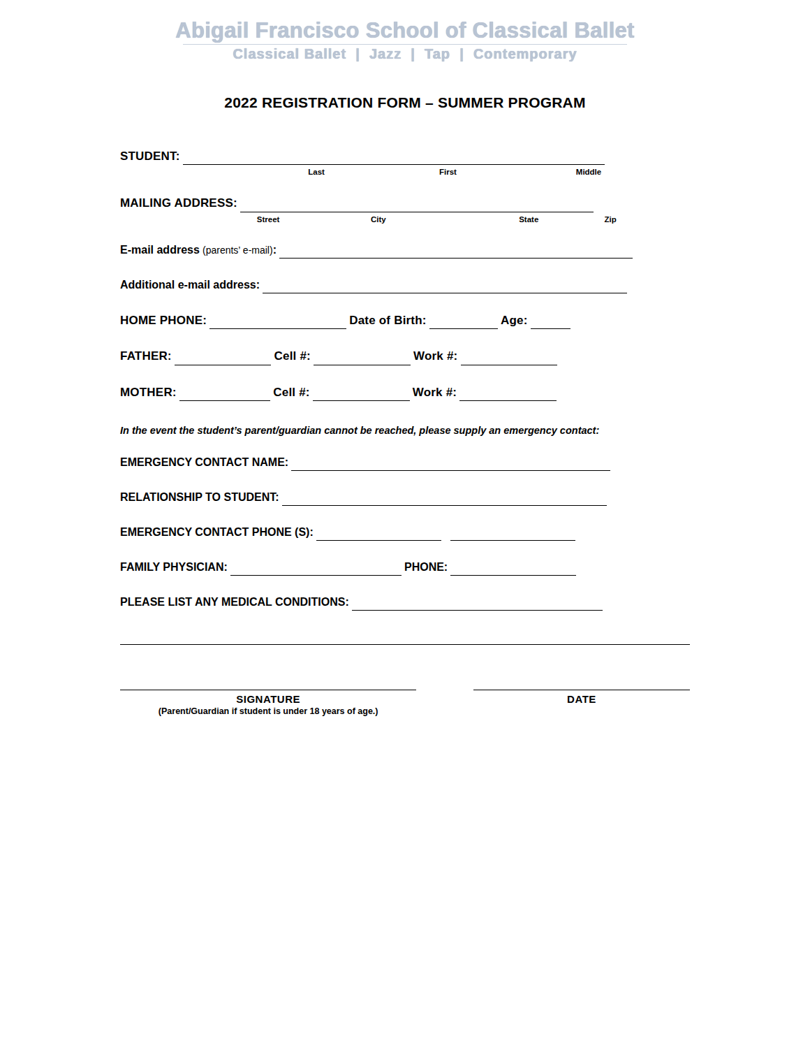Abigail Francisco School of Classical Ballet
Classical Ballet | Jazz | Tap | Contemporary
2022 REGISTRATION FORM – SUMMER PROGRAM
STUDENT:
Last First Middle
MAILING ADDRESS:
Street City State Zip
E-mail address (parents’ e-mail):
Additional e-mail address:
HOME PHONE: Date of Birth: Age:
FATHER: Cell #: Work #:
MOTHER: Cell #: Work #:
In the event the student’s parent/guardian cannot be reached, please supply an emergency contact:
EMERGENCY CONTACT NAME:
RELATIONSHIP TO STUDENT:
EMERGENCY CONTACT PHONE (S):
FAMILY PHYSICIAN: PHONE:
PLEASE LIST ANY MEDICAL CONDITIONS:
SIGNATURE
(Parent/Guardian if student is under 18 years of age.)
DATE